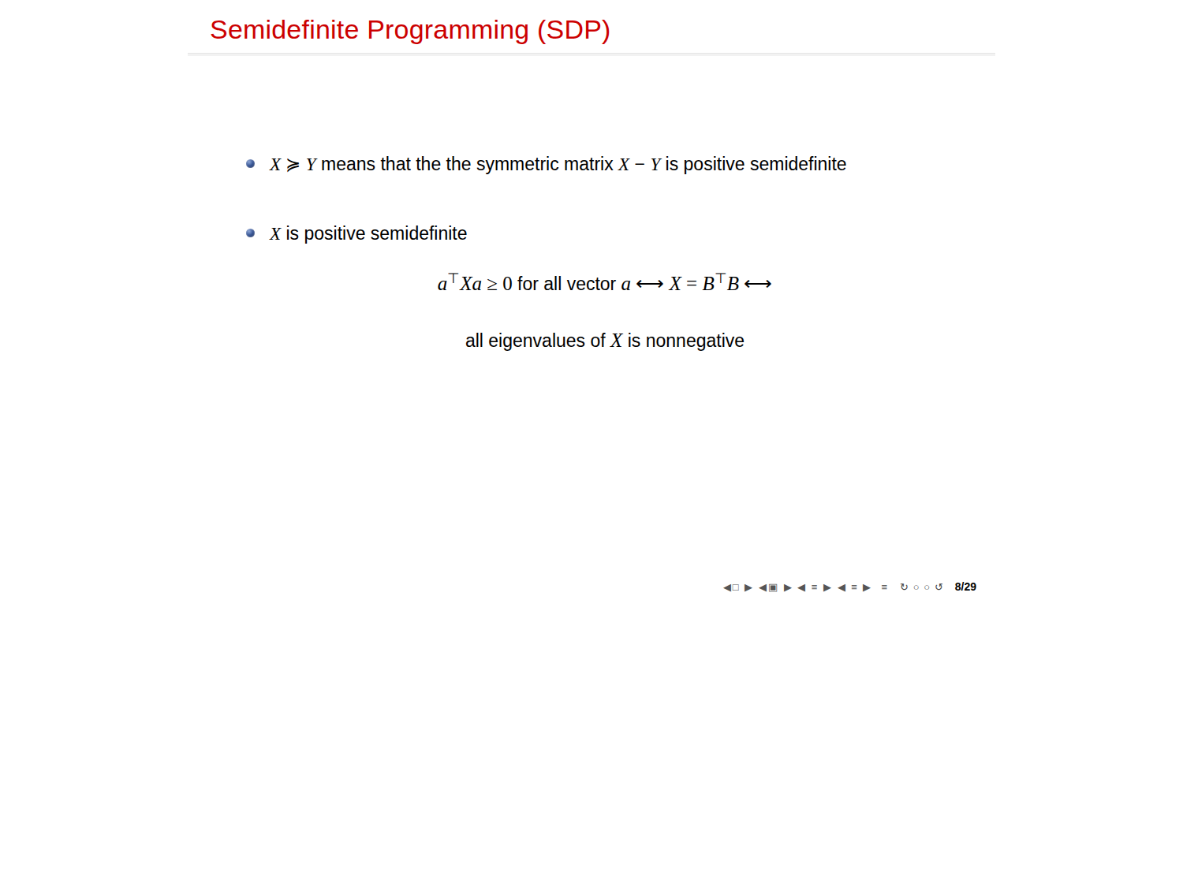Semidefinite Programming (SDP)
X ≽ Y means that the the symmetric matrix X − Y is positive semidefinite
X is positive semidefinite
a⊤Xa ≥ 0 for all vector a ⟷ X = B⊤B ⟷
all eigenvalues of X is nonnegative
◀□ ▶ ◀▣ ▶ ◀ ≡ ▶ ◀ ≡ ▶ ≡ ↻ ○ ○ ↺ 8/29